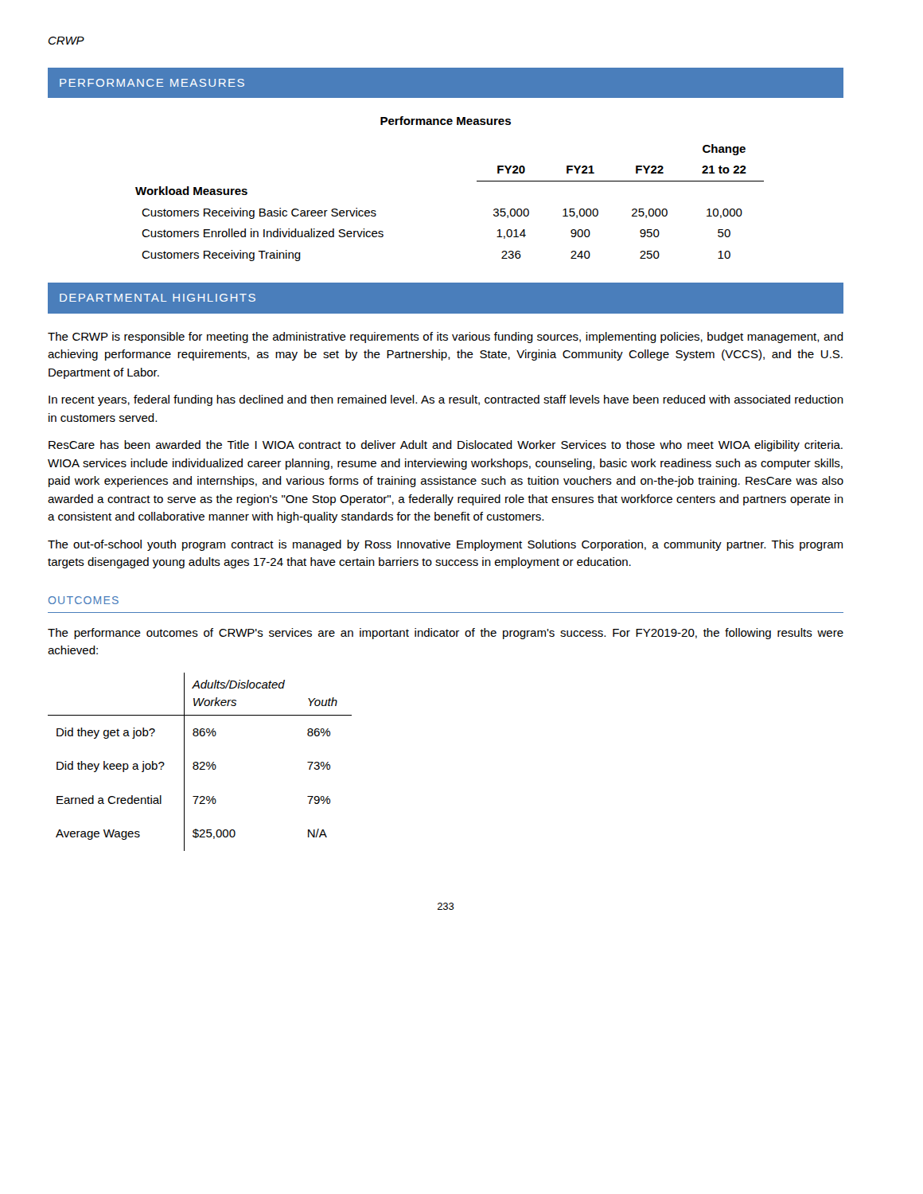CRWP
PERFORMANCE MEASURES
Performance Measures
| | | | | Change |
| --- | --- | --- | --- | --- |
| | FY20 | FY21 | FY22 | 21 to 22 |
| Workload Measures | | | | |
| Customers Receiving Basic Career Services | 35,000 | 15,000 | 25,000 | 10,000 |
| Customers Enrolled in Individualized Services | 1,014 | 900 | 950 | 50 |
| Customers Receiving Training | 236 | 240 | 250 | 10 |
DEPARTMENTAL HIGHLIGHTS
The CRWP is responsible for meeting the administrative requirements of its various funding sources, implementing policies, budget management, and achieving performance requirements, as may be set by the Partnership, the State, Virginia Community College System (VCCS), and the U.S. Department of Labor.
In recent years, federal funding has declined and then remained level. As a result, contracted staff levels have been reduced with associated reduction in customers served.
ResCare has been awarded the Title I WIOA contract to deliver Adult and Dislocated Worker Services to those who meet WIOA eligibility criteria. WIOA services include individualized career planning, resume and interviewing workshops, counseling, basic work readiness such as computer skills, paid work experiences and internships, and various forms of training assistance such as tuition vouchers and on-the-job training. ResCare was also awarded a contract to serve as the region's "One Stop Operator", a federally required role that ensures that workforce centers and partners operate in a consistent and collaborative manner with high-quality standards for the benefit of customers.
The out-of-school youth program contract is managed by Ross Innovative Employment Solutions Corporation, a community partner. This program targets disengaged young adults ages 17-24 that have certain barriers to success in employment or education.
OUTCOMES
The performance outcomes of CRWP's services are an important indicator of the program's success. For FY2019-20, the following results were achieved:
| | Adults/Dislocated Workers | Youth |
| --- | --- | --- |
| Did they get a job? | 86% | 86% |
| Did they keep a job? | 82% | 73% |
| Earned a Credential | 72% | 79% |
| Average Wages | $25,000 | N/A |
233